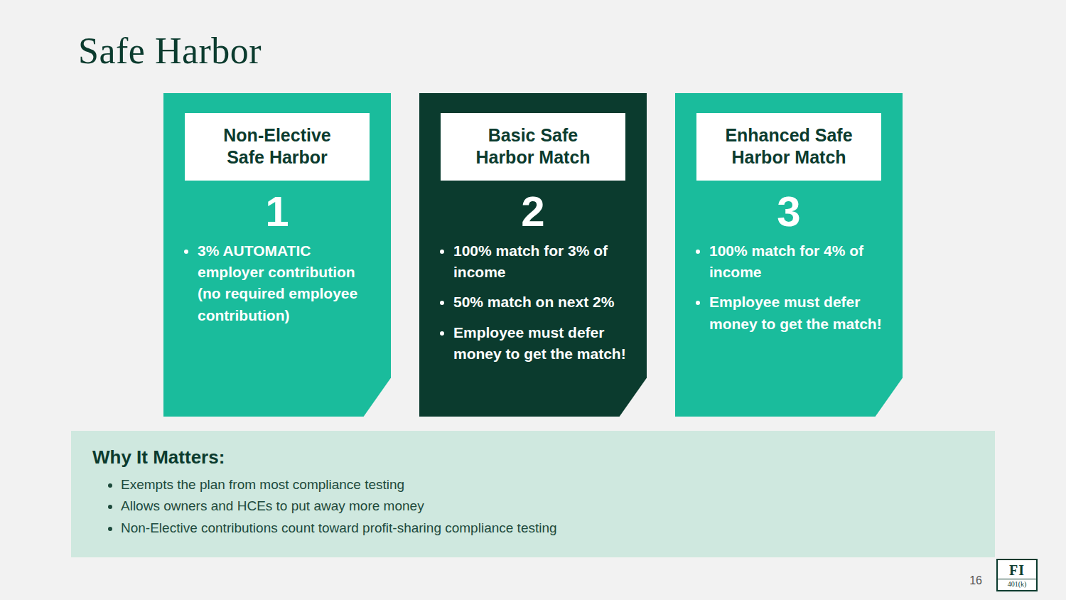Safe Harbor
Non-Elective
Safe Harbor
1
3% AUTOMATIC employer contribution (no required employee contribution)
Basic Safe
Harbor Match
2
100% match for 3% of income
50% match on next 2%
Employee must defer money to get the match!
Enhanced Safe
Harbor Match
3
100% match for 4% of income
Employee must defer money to get the match!
Why It Matters:
Exempts the plan from most compliance testing
Allows owners and HCEs to put away more money
Non-Elective contributions count toward profit-sharing compliance testing
16
FI 401(k)